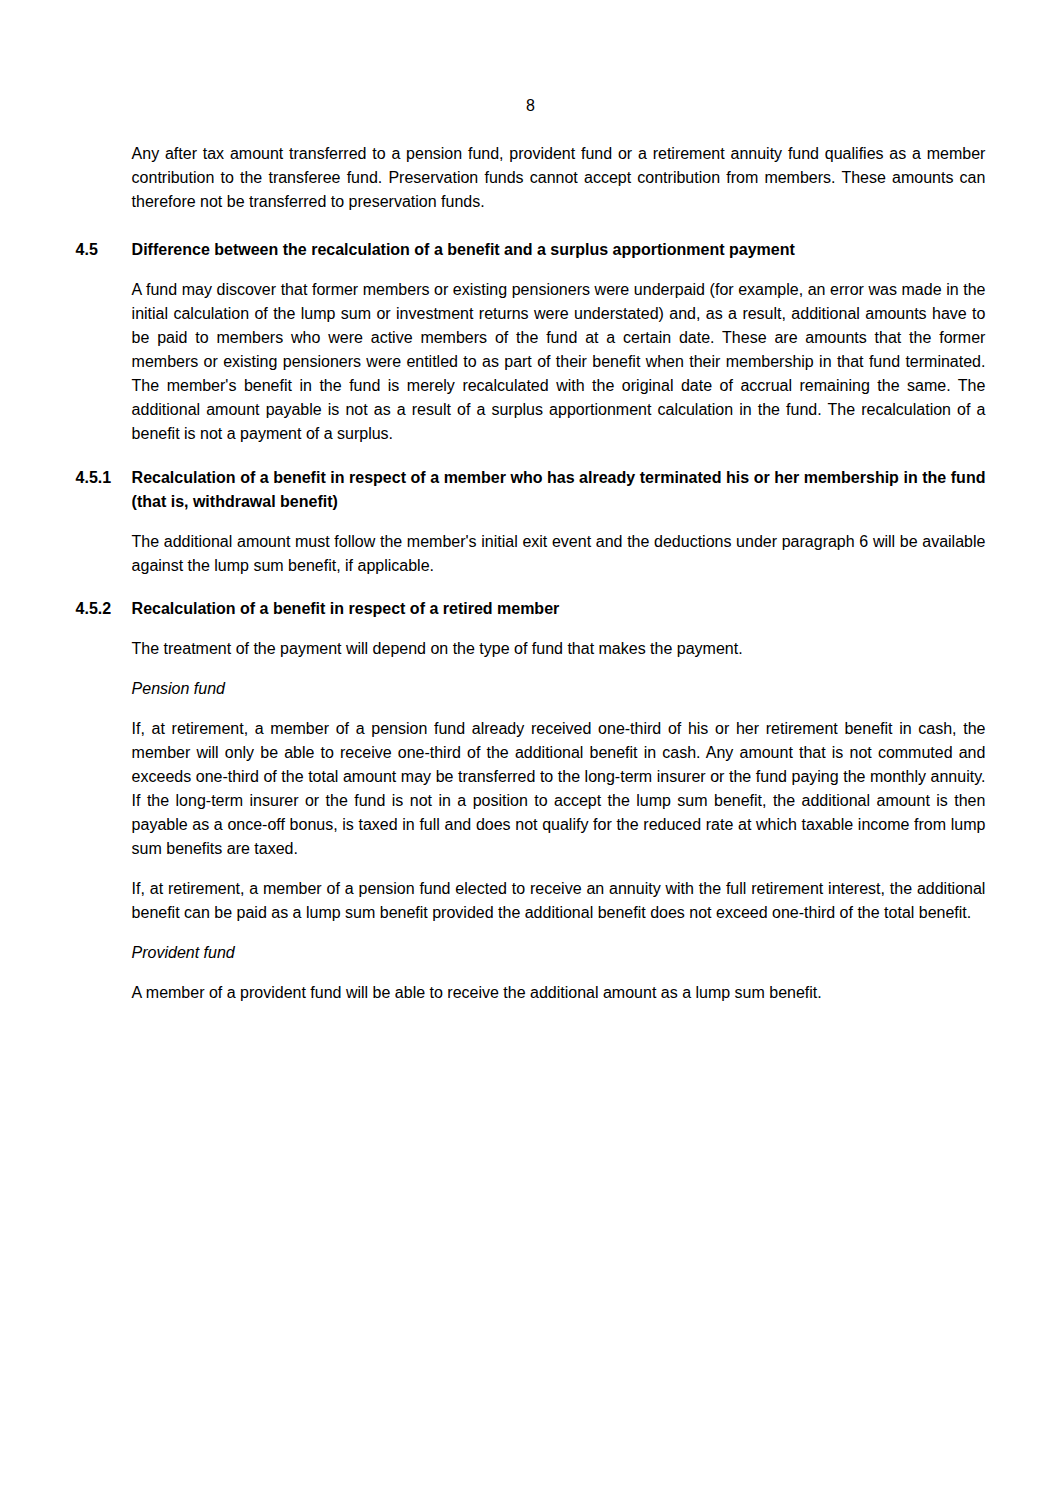8
Any after tax amount transferred to a pension fund, provident fund or a retirement annuity fund qualifies as a member contribution to the transferee fund. Preservation funds cannot accept contribution from members. These amounts can therefore not be transferred to preservation funds.
4.5 Difference between the recalculation of a benefit and a surplus apportionment payment
A fund may discover that former members or existing pensioners were underpaid (for example, an error was made in the initial calculation of the lump sum or investment returns were understated) and, as a result, additional amounts have to be paid to members who were active members of the fund at a certain date. These are amounts that the former members or existing pensioners were entitled to as part of their benefit when their membership in that fund terminated. The member's benefit in the fund is merely recalculated with the original date of accrual remaining the same. The additional amount payable is not as a result of a surplus apportionment calculation in the fund. The recalculation of a benefit is not a payment of a surplus.
4.5.1 Recalculation of a benefit in respect of a member who has already terminated his or her membership in the fund (that is, withdrawal benefit)
The additional amount must follow the member's initial exit event and the deductions under paragraph 6 will be available against the lump sum benefit, if applicable.
4.5.2 Recalculation of a benefit in respect of a retired member
The treatment of the payment will depend on the type of fund that makes the payment.
Pension fund
If, at retirement, a member of a pension fund already received one-third of his or her retirement benefit in cash, the member will only be able to receive one-third of the additional benefit in cash. Any amount that is not commuted and exceeds one-third of the total amount may be transferred to the long-term insurer or the fund paying the monthly annuity. If the long-term insurer or the fund is not in a position to accept the lump sum benefit, the additional amount is then payable as a once-off bonus, is taxed in full and does not qualify for the reduced rate at which taxable income from lump sum benefits are taxed.
If, at retirement, a member of a pension fund elected to receive an annuity with the full retirement interest, the additional benefit can be paid as a lump sum benefit provided the additional benefit does not exceed one-third of the total benefit.
Provident fund
A member of a provident fund will be able to receive the additional amount as a lump sum benefit.